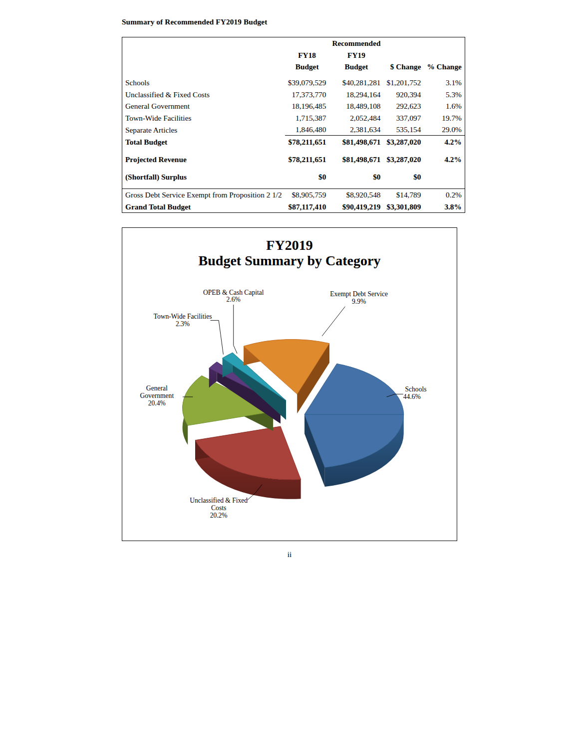Summary of Recommended FY2019 Budget
| | | Recommended | | |
| | FY18 | FY19 | | |
| | Budget | Budget | $ Change | % Change |
| Schools | $39,079,529 | $40,281,281 | $1,201,752 | 3.1% |
| Unclassified & Fixed Costs | 17,373,770 | 18,294,164 | 920,394 | 5.3% |
| General Government | 18,196,485 | 18,489,108 | 292,623 | 1.6% |
| Town-Wide Facilities | 1,715,387 | 2,052,484 | 337,097 | 19.7% |
| Separate Articles | 1,846,480 | 2,381,634 | 535,154 | 29.0% |
| Total Budget | $78,211,651 | $81,498,671 | $3,287,020 | 4.2% |
| Projected Revenue | $78,211,651 | $81,498,671 | $3,287,020 | 4.2% |
| (Shortfall) Surplus | $0 | $0 | $0 | |
| Gross Debt Service Exempt from Proposition 2 1/2 | $8,905,759 | $8,920,548 | $14,789 | 0.2% |
| Grand Total Budget | $87,117,410 | $90,419,219 | $3,301,809 | 3.8% |
FY2019
Budget Summary by Category
OPEB & Cash Capital 2.6% Exempt Debt Service 9.9% Town-Wide Facilities 2.3% Schools 44.6% General Government 20.4% Unclassified & Fixed Costs 20.2%
ii